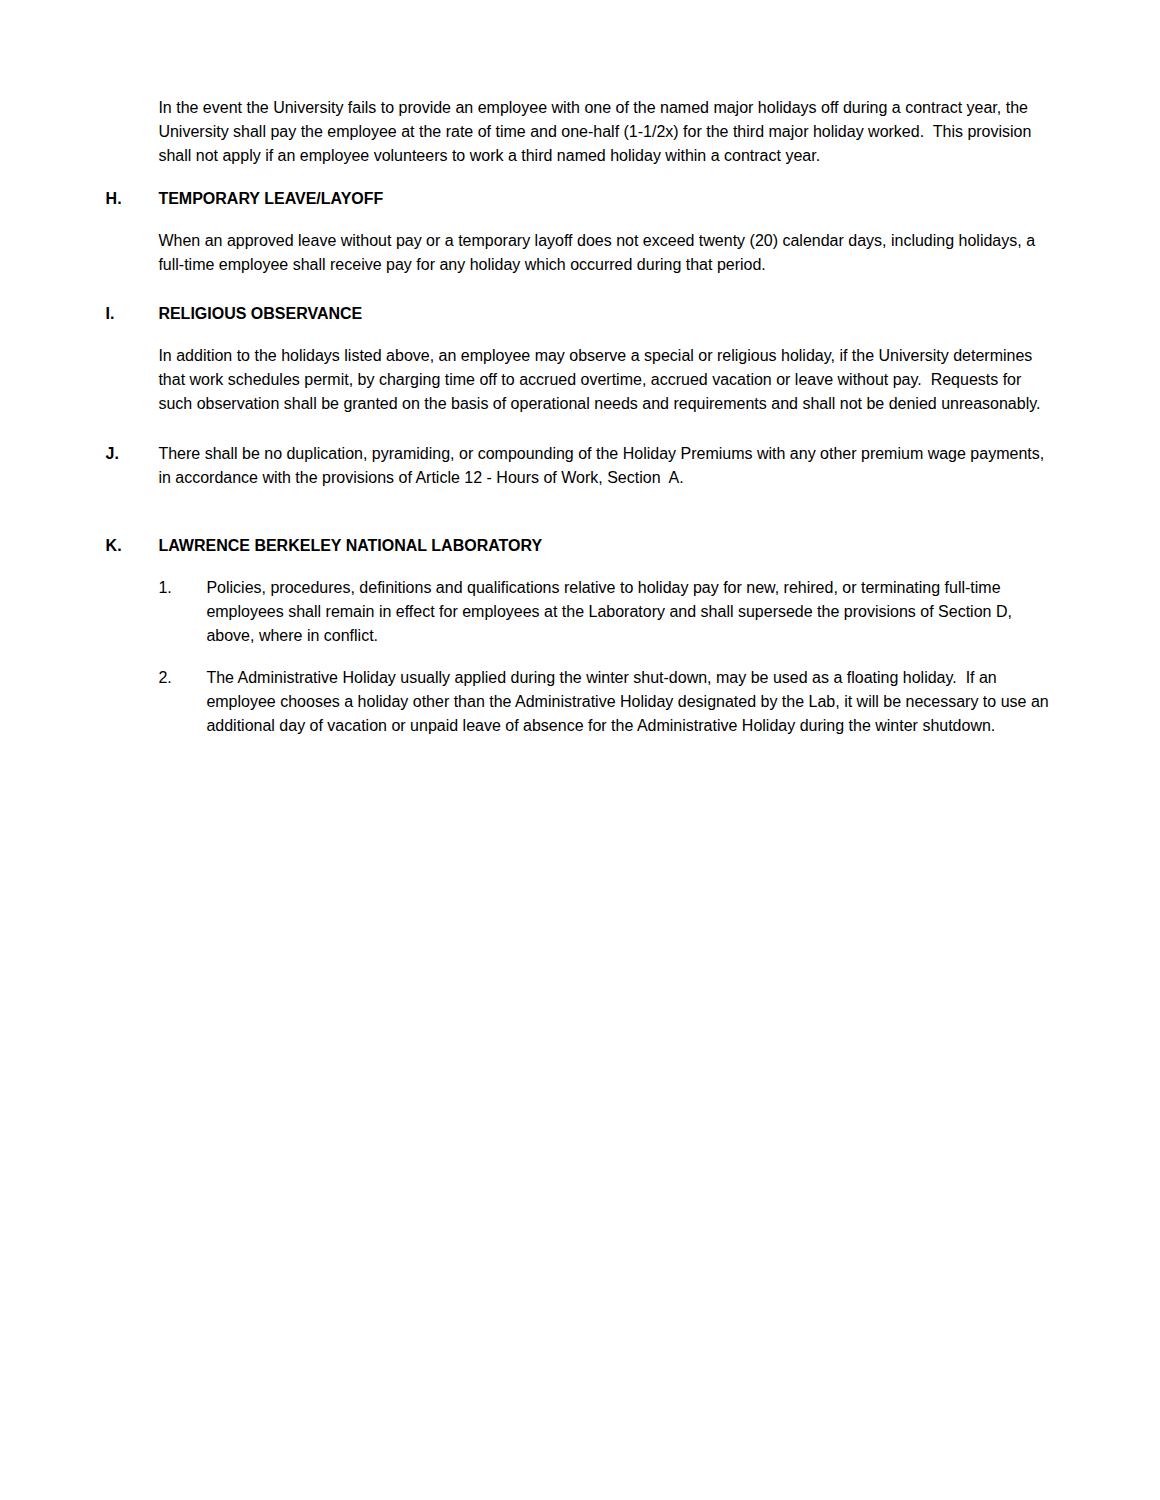In the event the University fails to provide an employee with one of the named major holidays off during a contract year, the University shall pay the employee at the rate of time and one-half (1-1/2x) for the third major holiday worked. This provision shall not apply if an employee volunteers to work a third named holiday within a contract year.
H. Temporary Leave/Layoff
When an approved leave without pay or a temporary layoff does not exceed twenty (20) calendar days, including holidays, a full-time employee shall receive pay for any holiday which occurred during that period.
I. Religious Observance
In addition to the holidays listed above, an employee may observe a special or religious holiday, if the University determines that work schedules permit, by charging time off to accrued overtime, accrued vacation or leave without pay. Requests for such observation shall be granted on the basis of operational needs and requirements and shall not be denied unreasonably.
J.
There shall be no duplication, pyramiding, or compounding of the Holiday Premiums with any other premium wage payments, in accordance with the provisions of Article 12 - Hours of Work, Section A.
K. Lawrence Berkeley National Laboratory
1. Policies, procedures, definitions and qualifications relative to holiday pay for new, rehired, or terminating full-time employees shall remain in effect for employees at the Laboratory and shall supersede the provisions of Section D, above, where in conflict.
2. The Administrative Holiday usually applied during the winter shut-down, may be used as a floating holiday. If an employee chooses a holiday other than the Administrative Holiday designated by the Lab, it will be necessary to use an additional day of vacation or unpaid leave of absence for the Administrative Holiday during the winter shutdown.